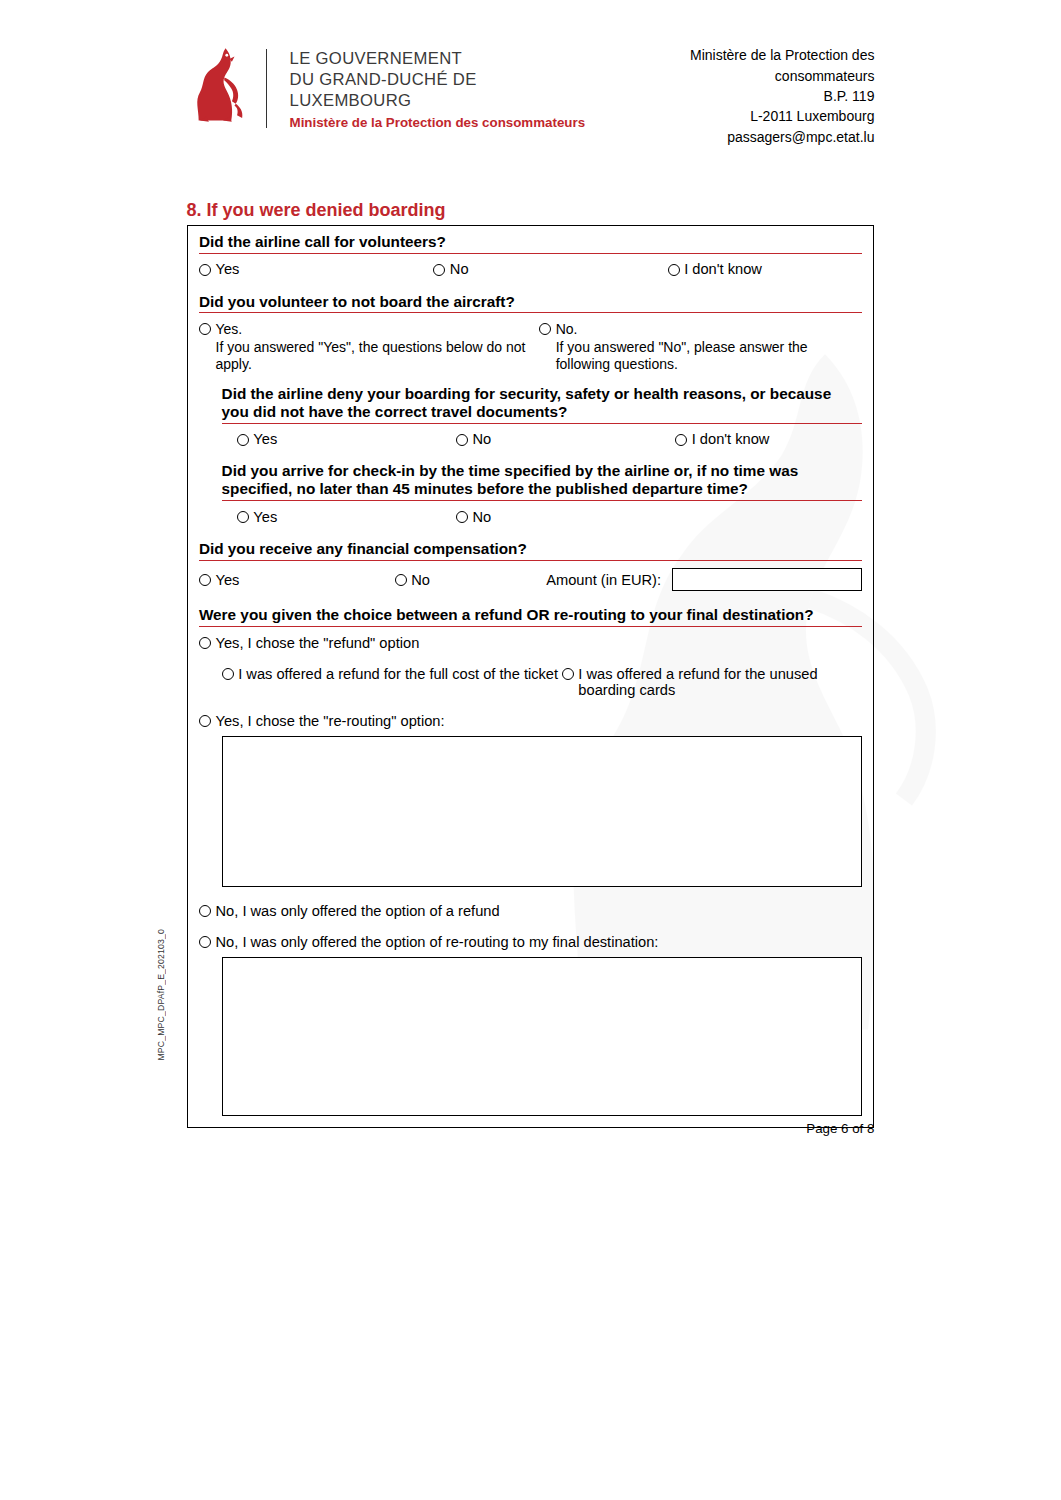LE GOUVERNEMENT
DU GRAND-DUCHÉ DE LUXEMBOURG
Ministère de la Protection des consommateurs
Ministère de la Protection des consommateurs
B.P. 119
L-2011 Luxembourg
passagers@mpc.etat.lu
8. If you were denied boarding
Did the airline call for volunteers?
Yes
No
I don't know
Did you volunteer to not board the aircraft?
Yes.
If you answered "Yes", the questions below do not apply.
No.
If you answered "No", please answer the following questions.
Did the airline deny your boarding for security, safety or health reasons, or because you did not have the correct travel documents?
Yes
No
I don't know
Did you arrive for check-in by the time specified by the airline or, if no time was specified, no later than 45 minutes before the published departure time?
Yes
No
Did you receive any financial compensation?
Yes
No
Amount (in EUR):
Were you given the choice between a refund OR re-routing to your final destination?
Yes, I chose the "refund" option
I was offered a refund for the full cost of the ticket
I was offered a refund for the unused boarding cards
Yes, I chose the "re-routing" option:
No, I was only offered the option of a refund
No, I was only offered the option of re-routing to my final destination:
MPC_MPC_DPAfP_E_202103_0
Page 6 of 8